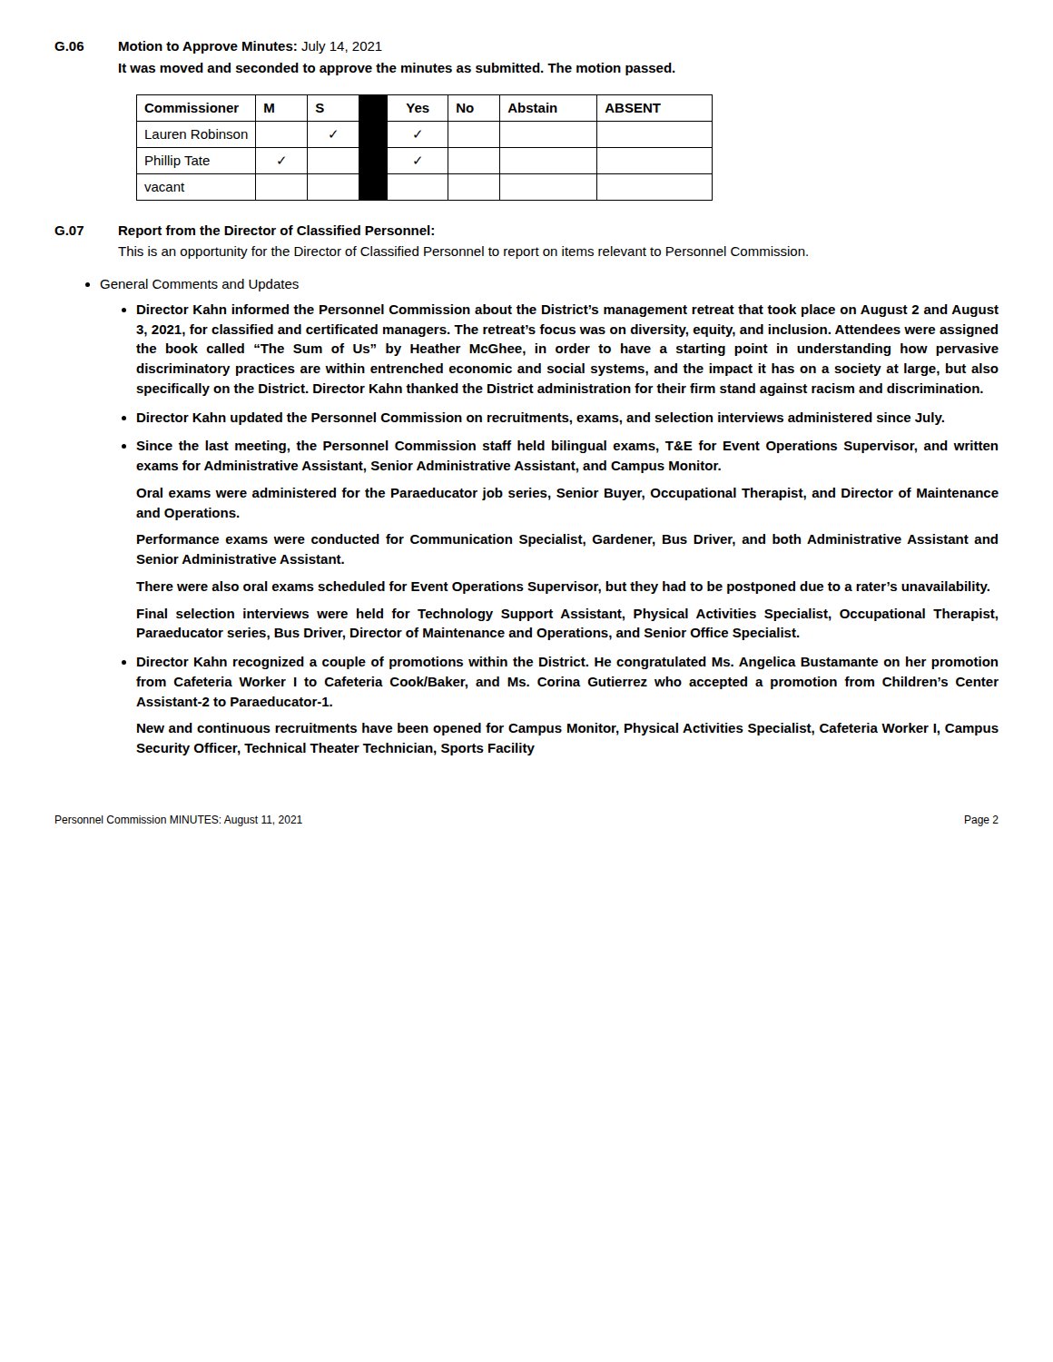G.06
Motion to Approve Minutes: July 14, 2021
It was moved and seconded to approve the minutes as submitted. The motion passed.
| Commissioner | M | S | | Yes | No | Abstain | ABSENT |
| --- | --- | --- | --- | --- | --- | --- | --- |
| Lauren Robinson | | ✓ | | ✓ | | | |
| Phillip Tate | ✓ | | | ✓ | | | |
| vacant | | | | | | | |
G.07
Report from the Director of Classified Personnel:
This is an opportunity for the Director of Classified Personnel to report on items relevant to Personnel Commission.
General Comments and Updates
Director Kahn informed the Personnel Commission about the District’s management retreat that took place on August 2 and August 3, 2021, for classified and certificated managers. The retreat’s focus was on diversity, equity, and inclusion. Attendees were assigned the book called “The Sum of Us” by Heather McGhee, in order to have a starting point in understanding how pervasive discriminatory practices are within entrenched economic and social systems, and the impact it has on a society at large, but also specifically on the District. Director Kahn thanked the District administration for their firm stand against racism and discrimination.
Director Kahn updated the Personnel Commission on recruitments, exams, and selection interviews administered since July.
Since the last meeting, the Personnel Commission staff held bilingual exams, T&E for Event Operations Supervisor, and written exams for Administrative Assistant, Senior Administrative Assistant, and Campus Monitor.
Oral exams were administered for the Paraeducator job series, Senior Buyer, Occupational Therapist, and Director of Maintenance and Operations.
Performance exams were conducted for Communication Specialist, Gardener, Bus Driver, and both Administrative Assistant and Senior Administrative Assistant.
There were also oral exams scheduled for Event Operations Supervisor, but they had to be postponed due to a rater’s unavailability.
Final selection interviews were held for Technology Support Assistant, Physical Activities Specialist, Occupational Therapist, Paraeducator series, Bus Driver, Director of Maintenance and Operations, and Senior Office Specialist.
Director Kahn recognized a couple of promotions within the District. He congratulated Ms. Angelica Bustamante on her promotion from Cafeteria Worker I to Cafeteria Cook/Baker, and Ms. Corina Gutierrez who accepted a promotion from Children’s Center Assistant-2 to Paraeducator-1.
New and continuous recruitments have been opened for Campus Monitor, Physical Activities Specialist, Cafeteria Worker I, Campus Security Officer, Technical Theater Technician, Sports Facility
Personnel Commission MINUTES: August 11, 2021
Page 2